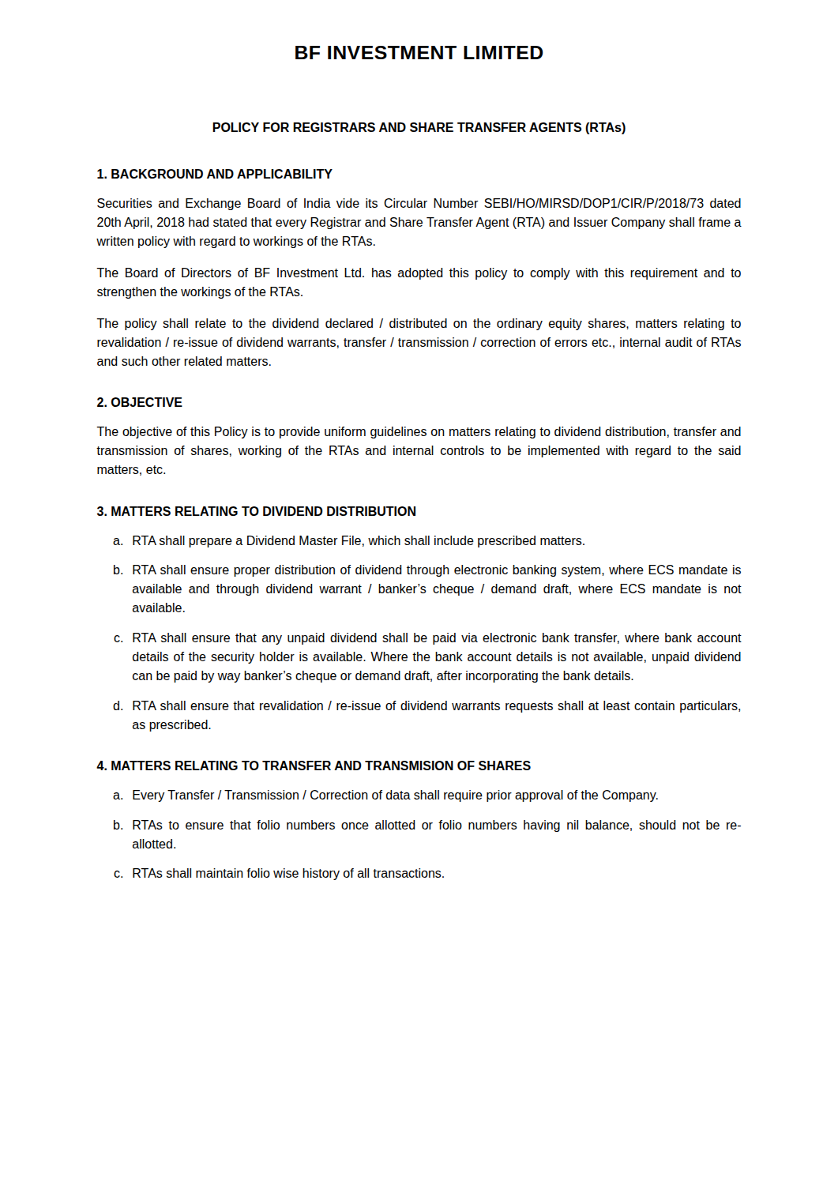BF INVESTMENT LIMITED
POLICY FOR REGISTRARS AND SHARE TRANSFER AGENTS (RTAs)
1. BACKGROUND AND APPLICABILITY
Securities and Exchange Board of India vide its Circular Number SEBI/HO/MIRSD/DOP1/CIR/P/2018/73 dated 20th April, 2018 had stated that every Registrar and Share Transfer Agent (RTA) and Issuer Company shall frame a written policy with regard to workings of the RTAs.
The Board of Directors of BF Investment Ltd. has adopted this policy to comply with this requirement and to strengthen the workings of the RTAs.
The policy shall relate to the dividend declared / distributed on the ordinary equity shares, matters relating to revalidation / re-issue of dividend warrants, transfer / transmission / correction of errors etc., internal audit of RTAs and such other related matters.
2. OBJECTIVE
The objective of this Policy is to provide uniform guidelines on matters relating to dividend distribution, transfer and transmission of shares, working of the RTAs and internal controls to be implemented with regard to the said matters, etc.
3. MATTERS RELATING TO DIVIDEND DISTRIBUTION
RTA shall prepare a Dividend Master File, which shall include prescribed matters.
RTA shall ensure proper distribution of dividend through electronic banking system, where ECS mandate is available and through dividend warrant / banker’s cheque / demand draft, where ECS mandate is not available.
RTA shall ensure that any unpaid dividend shall be paid via electronic bank transfer, where bank account details of the security holder is available. Where the bank account details is not available, unpaid dividend can be paid by way banker’s cheque or demand draft, after incorporating the bank details.
RTA shall ensure that revalidation / re-issue of dividend warrants requests shall at least contain particulars, as prescribed.
4. MATTERS RELATING TO TRANSFER AND TRANSMISION OF SHARES
Every Transfer / Transmission / Correction of data shall require prior approval of the Company.
RTAs to ensure that folio numbers once allotted or folio numbers having nil balance, should not be re-allotted.
RTAs shall maintain folio wise history of all transactions.